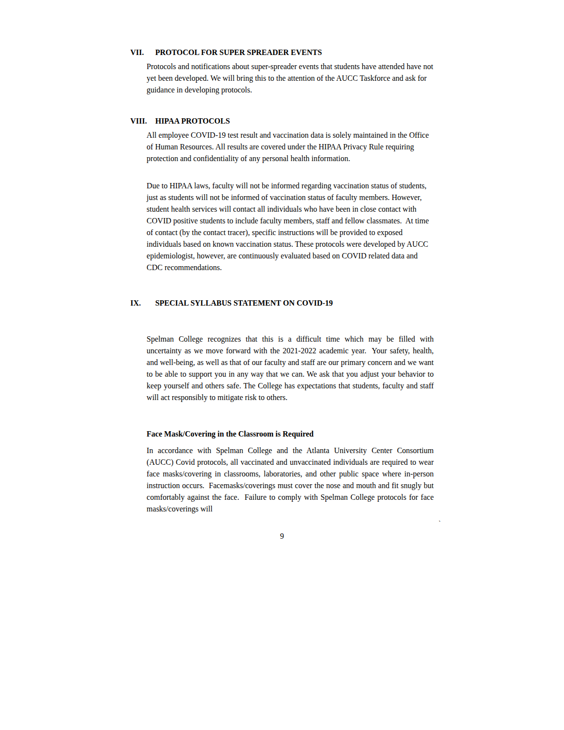VII. PROTOCOL FOR SUPER SPREADER EVENTS
Protocols and notifications about super-spreader events that students have attended have not yet been developed. We will bring this to the attention of the AUCC Taskforce and ask for guidance in developing protocols.
VIII. HIPAA PROTOCOLS
All employee COVID-19 test result and vaccination data is solely maintained in the Office of Human Resources. All results are covered under the HIPAA Privacy Rule requiring protection and confidentiality of any personal health information.
Due to HIPAA laws, faculty will not be informed regarding vaccination status of students, just as students will not be informed of vaccination status of faculty members. However, student health services will contact all individuals who have been in close contact with COVID positive students to include faculty members, staff and fellow classmates. At time of contact (by the contact tracer), specific instructions will be provided to exposed individuals based on known vaccination status. These protocols were developed by AUCC epidemiologist, however, are continuously evaluated based on COVID related data and CDC recommendations.
IX. SPECIAL SYLLABUS STATEMENT ON COVID-19
Spelman College recognizes that this is a difficult time which may be filled with uncertainty as we move forward with the 2021-2022 academic year. Your safety, health, and well-being, as well as that of our faculty and staff are our primary concern and we want to be able to support you in any way that we can. We ask that you adjust your behavior to keep yourself and others safe. The College has expectations that students, faculty and staff will act responsibly to mitigate risk to others.
Face Mask/Covering in the Classroom is Required
In accordance with Spelman College and the Atlanta University Center Consortium (AUCC) Covid protocols, all vaccinated and unvaccinated individuals are required to wear face masks/covering in classrooms, laboratories, and other public space where in-person instruction occurs. Facemasks/coverings must cover the nose and mouth and fit snugly but comfortably against the face. Failure to comply with Spelman College protocols for face masks/coverings will
`
9